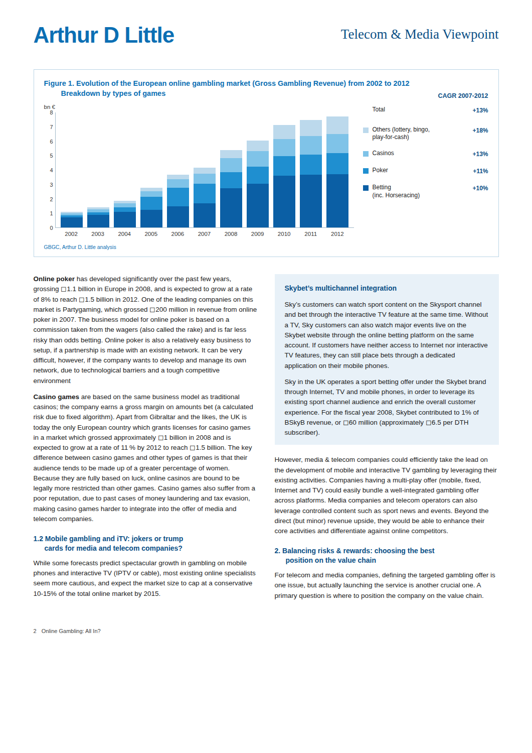Arthur D Little
Telecom & Media Viewpoint
Figure 1. Evolution of the European online gambling market (Gross Gambling Revenue) from 2002 to 2012 Breakdown by types of games
CAGR 2007-2012
bn €
8 7 6 5 4 3 2 1 0
20022003200420052006200720082009201020112012
GBGC, Arthur D. Little analysis
Total
+13%
Others (lottery, bingo,
play-for-cash)
+18%
Casinos
+13%
Poker
+11%
Betting
(inc. Horseracing)
+10%
Online poker has developed significantly over the past few years, grossing ◻1.1 billion in Europe in 2008, and is expected to grow at a rate of 8% to reach ◻1.5 billion in 2012. One of the leading companies on this market is Partygaming, which grossed ◻200 million in revenue from online poker in 2007. The business model for online poker is based on a commission taken from the wagers (also called the rake) and is far less risky than odds betting. Online poker is also a relatively easy business to setup, if a partnership is made with an existing network. It can be very difficult, however, if the company wants to develop and manage its own network, due to technological barriers and a tough competitive environment
Casino games are based on the same business model as traditional casinos; the company earns a gross margin on amounts bet (a calculated risk due to fixed algorithm). Apart from Gibraltar and the likes, the UK is today the only European country which grants licenses for casino games in a market which grossed approximately ◻1 billion in 2008 and is expected to grow at a rate of 11 % by 2012 to reach ◻1.5 billion. The key difference between casino games and other types of games is that their audience tends to be made up of a greater percentage of women. Because they are fully based on luck, online casinos are bound to be legally more restricted than other games. Casino games also suffer from a poor reputation, due to past cases of money laundering and tax evasion, making casino games harder to integrate into the offer of media and telecom companies.
1.2 Mobile gambling and iTV: jokers or trump cards for media and telecom companies?
While some forecasts predict spectacular growth in gambling on mobile phones and interactive TV (IPTV or cable), most existing online specialists seem more cautious, and expect the market size to cap at a conservative 10-15% of the total online market by 2015.
Skybet’s multichannel integration
Sky’s customers can watch sport content on the Skysport channel and bet through the interactive TV feature at the same time. Without a TV, Sky customers can also watch major events live on the Skybet website through the online betting platform on the same account. If customers have neither access to Internet nor interactive TV features, they can still place bets through a dedicated application on their mobile phones.
Sky in the UK operates a sport betting offer under the Skybet brand through Internet, TV and mobile phones, in order to leverage its existing sport channel audience and enrich the overall customer experience. For the fiscal year 2008, Skybet contributed to 1% of BSkyB revenue, or ◻60 million (approximately ◻6.5 per DTH subscriber).
However, media & telecom companies could efficiently take the lead on the development of mobile and interactive TV gambling by leveraging their existing activities. Companies having a multi-play offer (mobile, fixed, Internet and TV) could easily bundle a well-integrated gambling offer across platforms. Media companies and telecom operators can also leverage controlled content such as sport news and events. Beyond the direct (but minor) revenue upside, they would be able to enhance their core activities and differentiate against online competitors.
2. Balancing risks & rewards: choosing the best position on the value chain
For telecom and media companies, defining the targeted gambling offer is one issue, but actually launching the service is another crucial one. A primary question is where to position the company on the value chain.
2 Online Gambling: All In?